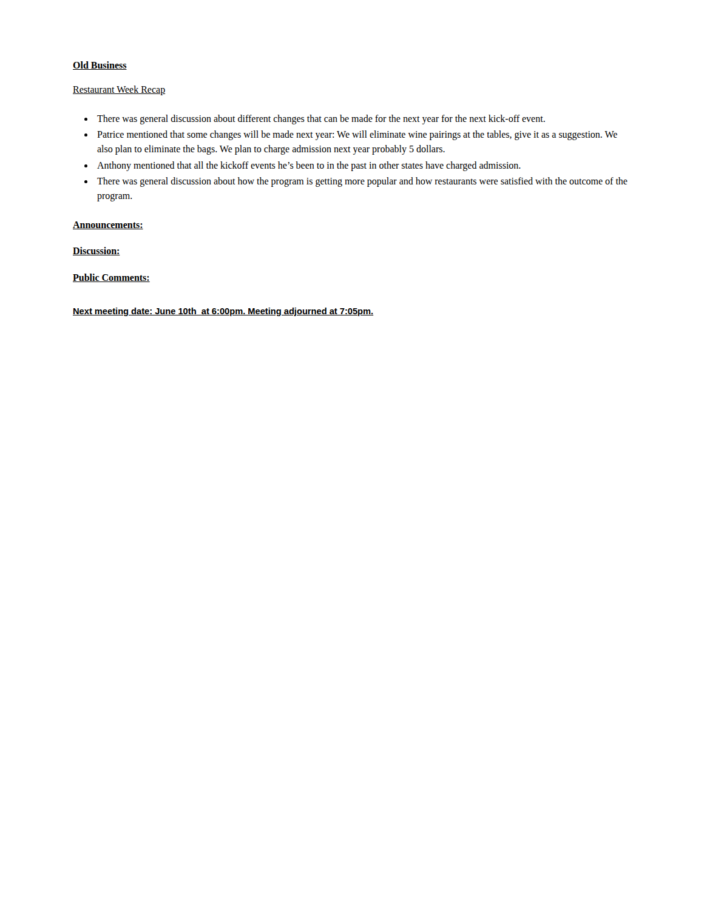Old Business
Restaurant Week Recap
There was general discussion about different changes that can be made for the next year for the next kick-off event.
Patrice mentioned that some changes will be made next year: We will eliminate wine pairings at the tables, give it as a suggestion. We also plan to eliminate the bags. We plan to charge admission next year probably 5 dollars.
Anthony mentioned that all the kickoff events he’s been to in the past in other states have charged admission.
There was general discussion about how the program is getting more popular and how restaurants were satisfied with the outcome of the program.
Announcements:
Discussion:
Public Comments:
Next meeting date: June 10th at 6:00pm. Meeting adjourned at 7:05pm.